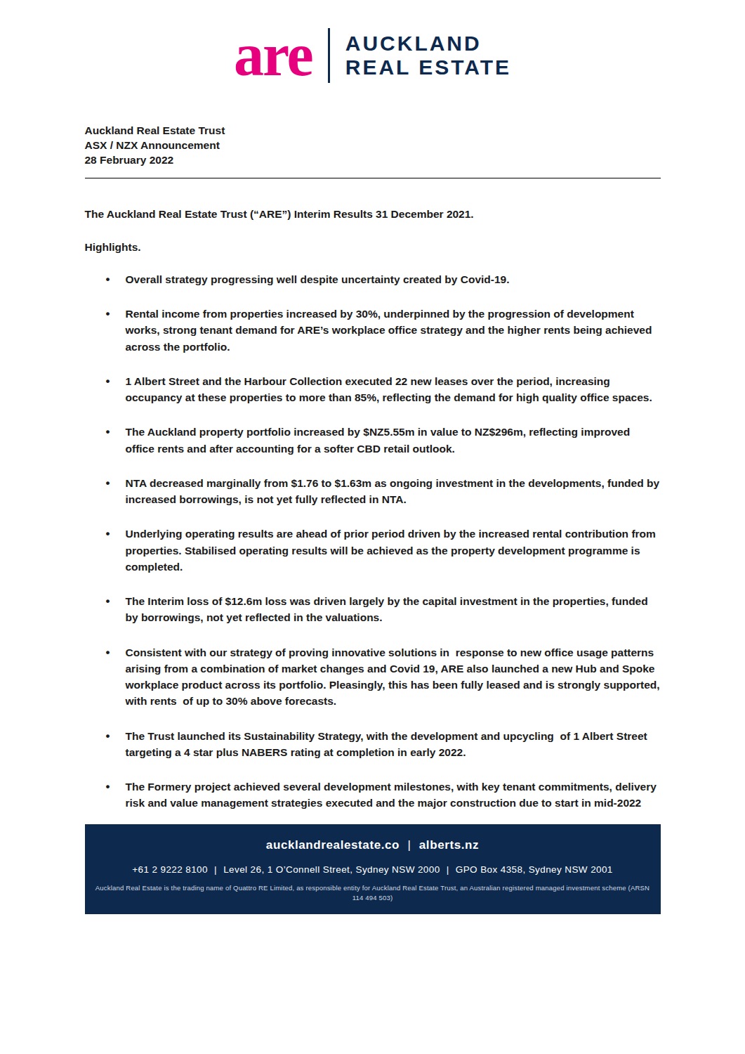are
AUCKLAND REAL ESTATE
Auckland Real Estate Trust
ASX / NZX Announcement
28 February 2022
The Auckland Real Estate Trust (“ARE”) Interim Results 31 December 2021.
Highlights.
Overall strategy progressing well despite uncertainty created by Covid-19.
Rental income from properties increased by 30%, underpinned by the progression of development works, strong tenant demand for ARE’s workplace office strategy and the higher rents being achieved across the portfolio.
1 Albert Street and the Harbour Collection executed 22 new leases over the period, increasing occupancy at these properties to more than 85%, reflecting the demand for high quality office spaces.
The Auckland property portfolio increased by $NZ5.55m in value to NZ$296m, reflecting improved office rents and after accounting for a softer CBD retail outlook.
NTA decreased marginally from $1.76 to $1.63m as ongoing investment in the developments, funded by increased borrowings, is not yet fully reflected in NTA.
Underlying operating results are ahead of prior period driven by the increased rental contribution from properties. Stabilised operating results will be achieved as the property development programme is completed.
The Interim loss of $12.6m loss was driven largely by the capital investment in the properties, funded by borrowings, not yet reflected in the valuations.
Consistent with our strategy of proving innovative solutions in response to new office usage patterns arising from a combination of market changes and Covid 19, ARE also launched a new Hub and Spoke workplace product across its portfolio. Pleasingly, this has been fully leased and is strongly supported, with rents of up to 30% above forecasts.
The Trust launched its Sustainability Strategy, with the development and upcycling of 1 Albert Street targeting a 4 star plus NABERS rating at completion in early 2022.
The Formery project achieved several development milestones, with key tenant commitments, delivery risk and value management strategies executed and the major construction due to start in mid-2022
aucklandrealestate.co | alberts.nz
+61 2 9222 8100 | Level 26, 1 O’Connell Street, Sydney NSW 2000 | GPO Box 4358, Sydney NSW 2001
Auckland Real Estate is the trading name of Quattro RE Limited, as responsible entity for Auckland Real Estate Trust, an Australian registered managed investment scheme (ARSN 114 494 503)